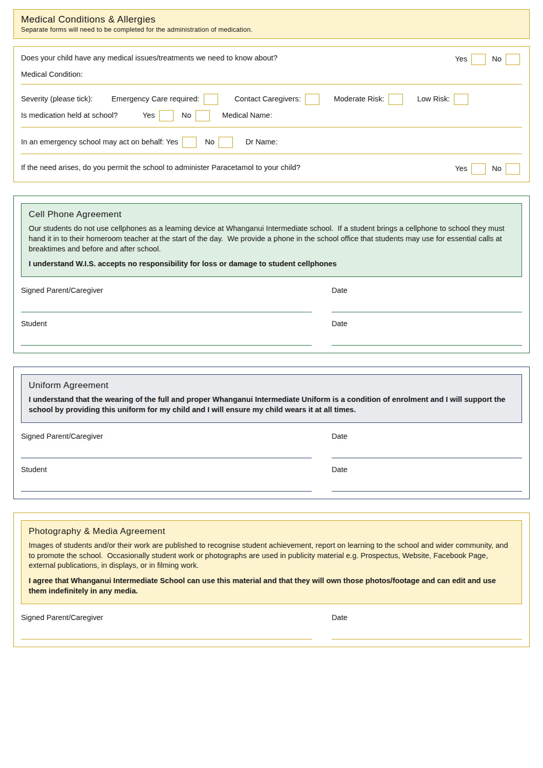Medical Conditions & Allergies
Separate forms will need to be completed for the administration of medication.
Does your child have any medical issues/treatments we need to know about? Yes No
Medical Condition:
Severity (please tick): Emergency Care required: Contact Caregivers: Moderate Risk: Low Risk:
Is medication held at school? Yes No Medical Name:
In an emergency school may act on behalf: Yes No Dr Name:
If the need arises, do you permit the school to administer Paracetamol to your child? Yes No
Cell Phone Agreement
Our students do not use cellphones as a learning device at Whanganui Intermediate school. If a student brings a cellphone to school they must hand it in to their homeroom teacher at the start of the day. We provide a phone in the school office that students may use for essential calls at breaktimes and before and after school.
I understand W.I.S. accepts no responsibility for loss or damage to student cellphones
| Signed Parent/Caregiver | | Date |
| Student | | Date |
Uniform Agreement
I understand that the wearing of the full and proper Whanganui Intermediate Uniform is a condition of enrolment and I will support the school by providing this uniform for my child and I will ensure my child wears it at all times.
| Signed Parent/Caregiver | | Date |
| Student | | Date |
Photography & Media Agreement
Images of students and/or their work are published to recognise student achievement, report on learning to the school and wider community, and to promote the school. Occasionally student work or photographs are used in publicity material e.g. Prospectus, Website, Facebook Page, external publications, in displays, or in filming work.
I agree that Whanganui Intermediate School can use this material and that they will own those photos/footage and can edit and use them indefinitely in any media.
| Signed Parent/Caregiver | | Date |